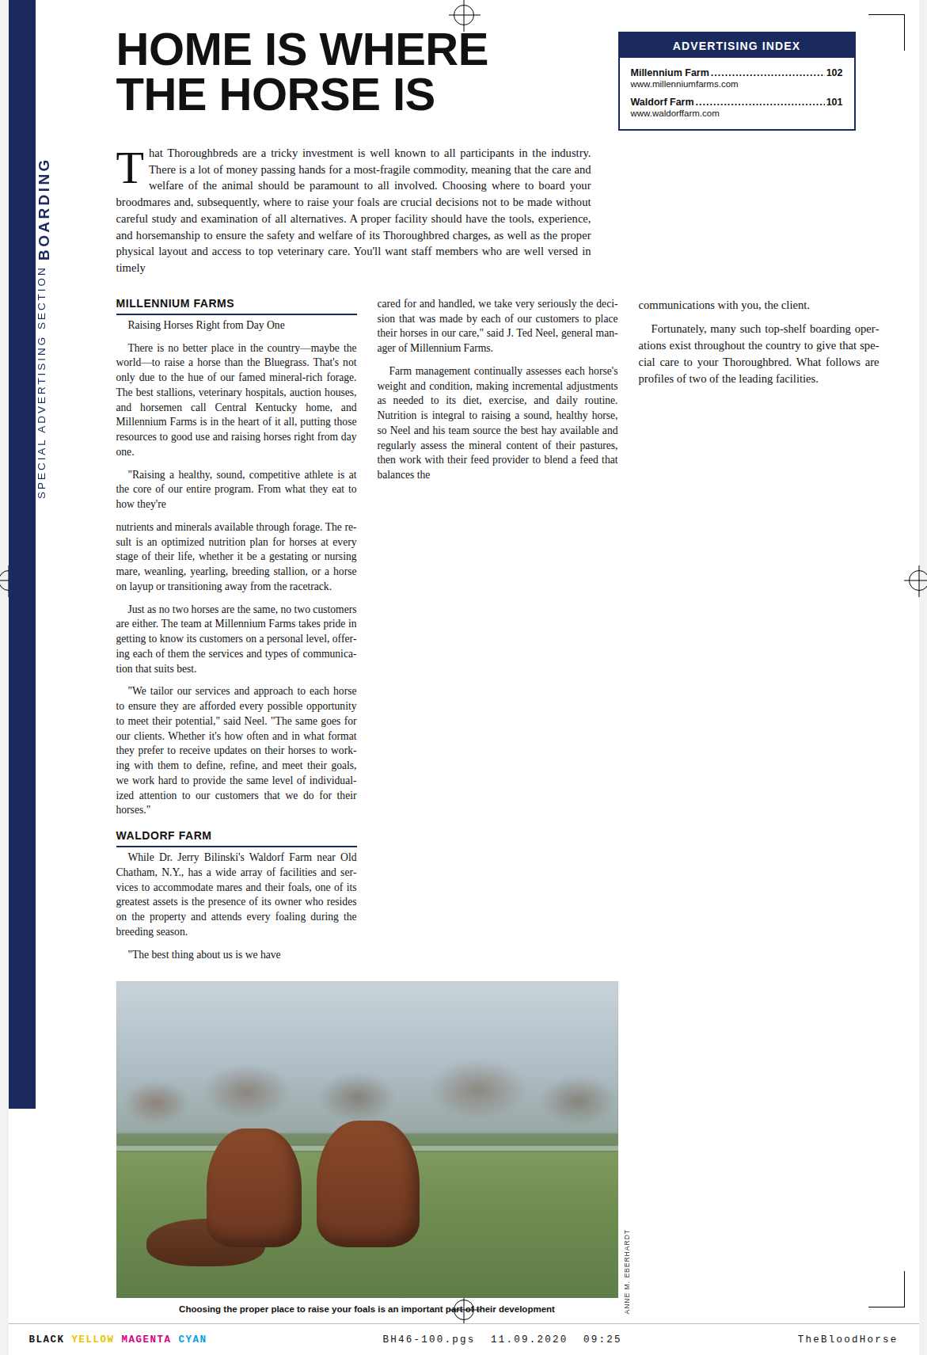SPECIAL ADVERTISING SECTION BOARDING
HOME IS WHERE
THE HORSE IS
Advertising Index
Millennium Farm .................................. 102
www.millenniumfarms.com
Waldorf Farm ........................................ 101
www.waldorffarm.com
That Thoroughbreds are a tricky investment is well known to all participants in the industry. There is a lot of money passing hands for a most-fragile commodity, meaning that the care and welfare of the animal should be paramount to all involved. Choosing where to board your broodmares and, subsequently, where to raise your foals are crucial decisions not to be made without careful study and examination of all alternatives. A proper facility should have the tools, experience, and horsemanship to ensure the safety and welfare of its Thoroughbred charges, as well as the proper physical layout and access to top veterinary care. You'll want staff members who are well versed in timely
communications with you, the client.
Fortunately, many such top-shelf boarding operations exist throughout the country to give that special care to your Thoroughbred. What follows are profiles of two of the leading facilities.
Millennium Farms
Raising Horses Right from Day One
There is no better place in the country—maybe the world—to raise a horse than the Bluegrass. That's not only due to the hue of our famed mineral-rich forage. The best stallions, veterinary hospitals, auction houses, and horsemen call Central Kentucky home, and Millennium Farms is in the heart of it all, putting those resources to good use and raising horses right from day one.
"Raising a healthy, sound, competitive athlete is at the core of our entire program. From what they eat to how they're
cared for and handled, we take very seriously the decision that was made by each of our customers to place their horses in our care," said J. Ted Neel, general manager of Millennium Farms.
Farm management continually assesses each horse's weight and condition, making incremental adjustments as needed to its diet, exercise, and daily routine. Nutrition is integral to raising a sound, healthy horse, so Neel and his team source the best hay available and regularly assess the mineral content of their pastures, then work with their feed provider to blend a feed that balances the
nutrients and minerals available through forage. The result is an optimized nutrition plan for horses at every stage of their life, whether it be a gestating or nursing mare, weanling, yearling, breeding stallion, or a horse on layup or transitioning away from the racetrack.
Just as no two horses are the same, no two customers are either. The team at Millennium Farms takes pride in getting to know its customers on a personal level, offering each of them the services and types of communication that suits best.
"We tailor our services and approach to each horse to ensure they are afforded every possible opportunity to meet their potential," said Neel. "The same goes for our clients. Whether it's how often and in what format they prefer to receive updates on their horses to working with them to define, refine, and meet their goals, we work hard to provide the same level of individualized attention to our customers that we do for their horses."
Waldorf Farm
While Dr. Jerry Bilinski's Waldorf Farm near Old Chatham, N.Y., has a wide array of facilities and services to accommodate mares and their foals, one of its greatest assets is the presence of its owner who resides on the property and attends every foaling during the breeding season.
"The best thing about us is we have
Anne M. Eberhardt
Choosing the proper place to raise your foals is an important part of their development
100 / BloodHorse.com / NOVEMBER 14, 2020
f/TheBloodHorse t/BloodHorse
BLACK YELLOW MAGENTA CYAN
BH46-100.pgs 11.09.2020 09:25
TheBloodHorse